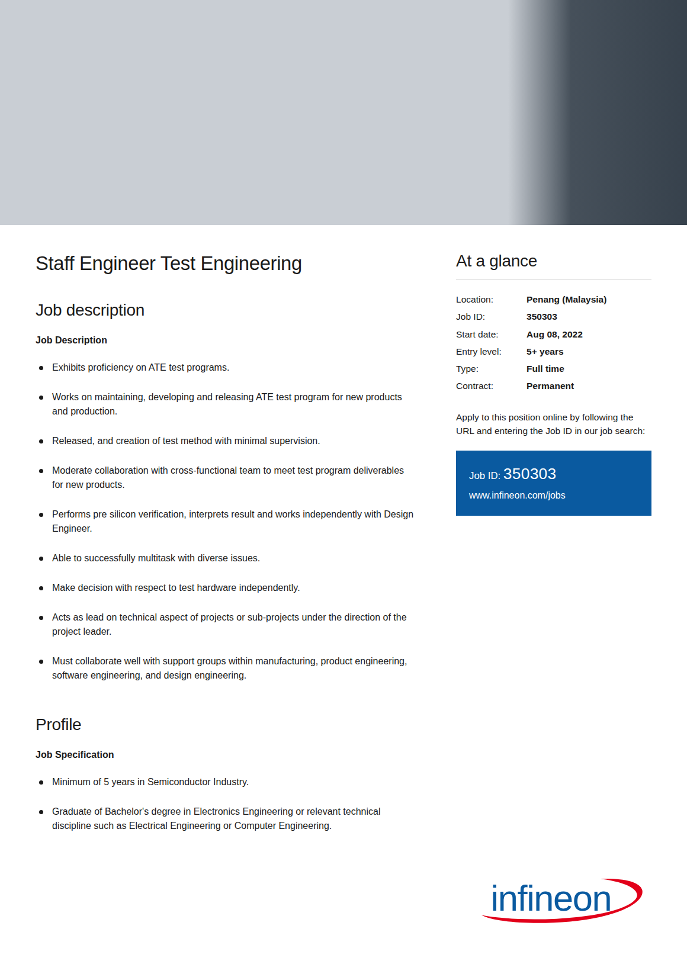Staff Engineer Test Engineering
Job description
Job Description
Exhibits proficiency on ATE test programs.
Works on maintaining, developing and releasing ATE test program for new products and production.
Released, and creation of test method with minimal supervision.
Moderate collaboration with cross-functional team to meet test program deliverables for new products.
Performs pre silicon verification, interprets result and works independently with Design Engineer.
Able to successfully multitask with diverse issues.
Make decision with respect to test hardware independently.
Acts as lead on technical aspect of projects or sub-projects under the direction of the project leader.
Must collaborate well with support groups within manufacturing, product engineering, software engineering, and design engineering.
At a glance
| Location: | Penang (Malaysia) |
| Job ID: | 350303 |
| Start date: | Aug 08, 2022 |
| Entry level: | 5+ years |
| Type: | Full time |
| Contract: | Permanent |
Apply to this position online by following the URL and entering the Job ID in our job search:
Job ID: 350303
www.infineon.com/jobs
Profile
Job Specification
Minimum of 5 years in Semiconductor Industry.
Graduate of Bachelor's degree in Electronics Engineering or relevant technical discipline such as Electrical Engineering or Computer Engineering.
infineon